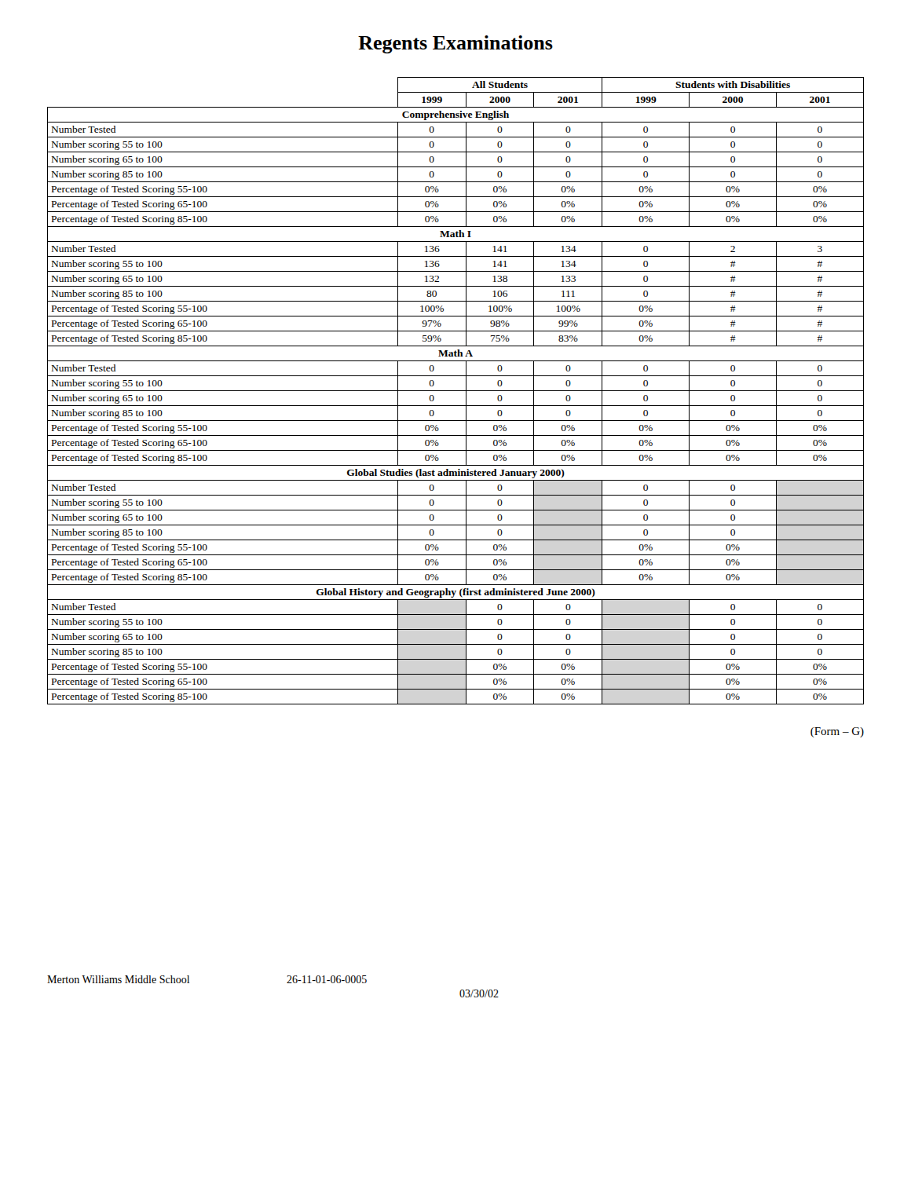Regents Examinations
| | All Students | Students with Disabilities |
| --- | --- | --- |
| 1999 | 2000 | 2001 | 1999 | 2000 | 2001 |
| Comprehensive English |
| Number Tested | 0 | 0 | 0 | 0 | 0 | 0 |
| Number scoring 55 to 100 | 0 | 0 | 0 | 0 | 0 | 0 |
| Number scoring 65 to 100 | 0 | 0 | 0 | 0 | 0 | 0 |
| Number scoring 85 to 100 | 0 | 0 | 0 | 0 | 0 | 0 |
| Percentage of Tested Scoring 55-100 | 0% | 0% | 0% | 0% | 0% | 0% |
| Percentage of Tested Scoring 65-100 | 0% | 0% | 0% | 0% | 0% | 0% |
| Percentage of Tested Scoring 85-100 | 0% | 0% | 0% | 0% | 0% | 0% |
| Math I |
| Number Tested | 136 | 141 | 134 | 0 | 2 | 3 |
| Number scoring 55 to 100 | 136 | 141 | 134 | 0 | # | # |
| Number scoring 65 to 100 | 132 | 138 | 133 | 0 | # | # |
| Number scoring 85 to 100 | 80 | 106 | 111 | 0 | # | # |
| Percentage of Tested Scoring 55-100 | 100% | 100% | 100% | 0% | # | # |
| Percentage of Tested Scoring 65-100 | 97% | 98% | 99% | 0% | # | # |
| Percentage of Tested Scoring 85-100 | 59% | 75% | 83% | 0% | # | # |
| Math A |
| Number Tested | 0 | 0 | 0 | 0 | 0 | 0 |
| Number scoring 55 to 100 | 0 | 0 | 0 | 0 | 0 | 0 |
| Number scoring 65 to 100 | 0 | 0 | 0 | 0 | 0 | 0 |
| Number scoring 85 to 100 | 0 | 0 | 0 | 0 | 0 | 0 |
| Percentage of Tested Scoring 55-100 | 0% | 0% | 0% | 0% | 0% | 0% |
| Percentage of Tested Scoring 65-100 | 0% | 0% | 0% | 0% | 0% | 0% |
| Percentage of Tested Scoring 85-100 | 0% | 0% | 0% | 0% | 0% | 0% |
| Global Studies (last administered January 2000) |
| Number Tested | 0 | 0 | | 0 | 0 | |
| Number scoring 55 to 100 | 0 | 0 | | 0 | 0 | |
| Number scoring 65 to 100 | 0 | 0 | | 0 | 0 | |
| Number scoring 85 to 100 | 0 | 0 | | 0 | 0 | |
| Percentage of Tested Scoring 55-100 | 0% | 0% | | 0% | 0% | |
| Percentage of Tested Scoring 65-100 | 0% | 0% | | 0% | 0% | |
| Percentage of Tested Scoring 85-100 | 0% | 0% | | 0% | 0% | |
| Global History and Geography (first administered June 2000) |
| Number Tested | | 0 | 0 | | 0 | 0 |
| Number scoring 55 to 100 | | 0 | 0 | | 0 | 0 |
| Number scoring 65 to 100 | | 0 | 0 | | 0 | 0 |
| Number scoring 85 to 100 | | 0 | 0 | | 0 | 0 |
| Percentage of Tested Scoring 55-100 | | 0% | 0% | | 0% | 0% |
| Percentage of Tested Scoring 65-100 | | 0% | 0% | | 0% | 0% |
| Percentage of Tested Scoring 85-100 | | 0% | 0% | | 0% | 0% |
(Form – G)
Merton Williams Middle School 26-11-01-06-0005
03/30/02